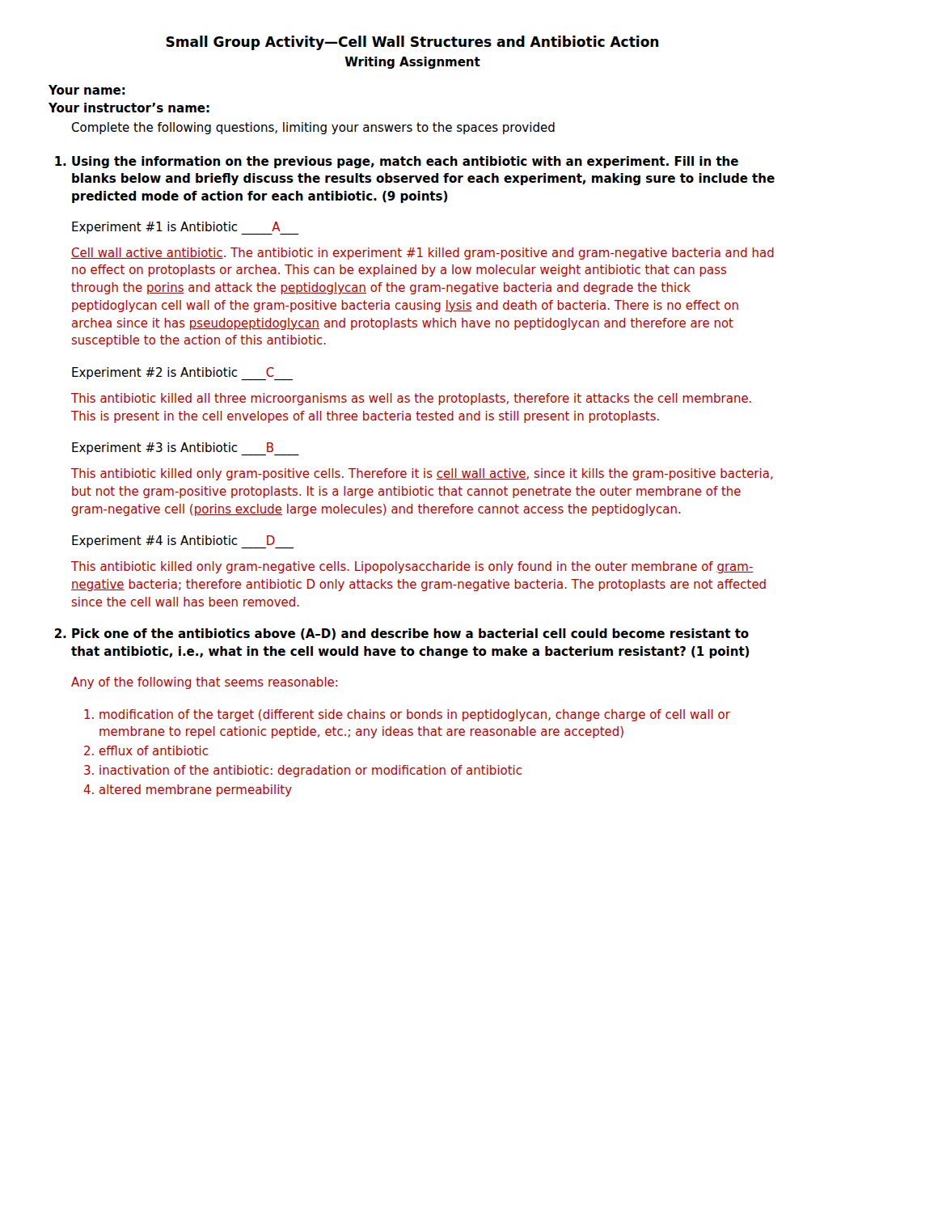Small Group Activity—Cell Wall Structures and Antibiotic Action
Writing Assignment
Your name:
Your instructor’s name:
Complete the following questions, limiting your answers to the spaces provided
Using the information on the previous page, match each antibiotic with an experiment. Fill in the blanks below and briefly discuss the results observed for each experiment, making sure to include the predicted mode of action for each antibiotic. (9 points)
Experiment #1 is Antibiotic _____A___
Cell wall active antibiotic. The antibiotic in experiment #1 killed gram-positive and gram-negative bacteria and had no effect on protoplasts or archea. This can be explained by a low molecular weight antibiotic that can pass through the porins and attack the peptidoglycan of the gram-negative bacteria and degrade the thick peptidoglycan cell wall of the gram-positive bacteria causing lysis and death of bacteria. There is no effect on archea since it has pseudopeptidoglycan and protoplasts which have no peptidoglycan and therefore are not susceptible to the action of this antibiotic.
Experiment #2 is Antibiotic ____C___
This antibiotic killed all three microorganisms as well as the protoplasts, therefore it attacks the cell membrane. This is present in the cell envelopes of all three bacteria tested and is still present in protoplasts.
Experiment #3 is Antibiotic ____B____
This antibiotic killed only gram-positive cells. Therefore it is cell wall active, since it kills the gram-positive bacteria, but not the gram-positive protoplasts. It is a large antibiotic that cannot penetrate the outer membrane of the gram-negative cell (porins exclude large molecules) and therefore cannot access the peptidoglycan.
Experiment #4 is Antibiotic ____D___
This antibiotic killed only gram-negative cells. Lipopolysaccharide is only found in the outer membrane of gram-negative bacteria; therefore antibiotic D only attacks the gram-negative bacteria. The protoplasts are not affected since the cell wall has been removed.
Pick one of the antibiotics above (A–D) and describe how a bacterial cell could become resistant to that antibiotic, i.e., what in the cell would have to change to make a bacterium resistant? (1 point)
Any of the following that seems reasonable:
modification of the target (different side chains or bonds in peptidoglycan, change charge of cell wall or membrane to repel cationic peptide, etc.; any ideas that are reasonable are accepted)
efflux of antibiotic
inactivation of the antibiotic: degradation or modification of antibiotic
altered membrane permeability